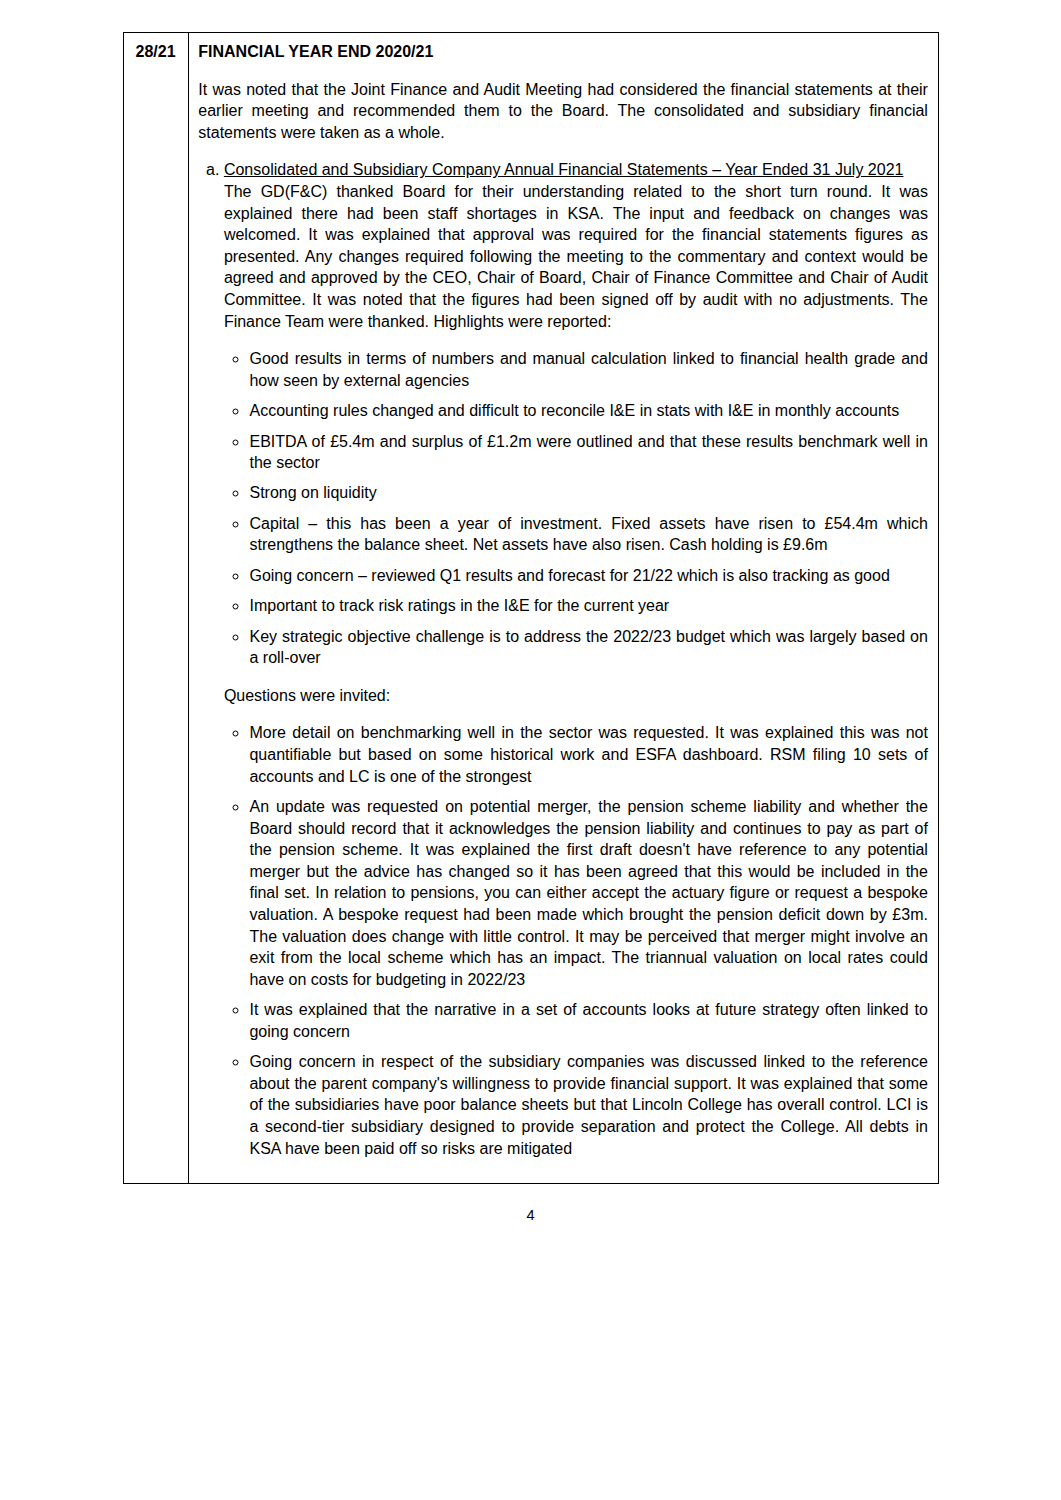| 28/21 | FINANCIAL YEAR END 2020/21 It was noted that the Joint Finance and Audit Meeting had considered the financial statements at their earlier meeting and recommended them to the Board. The consolidated and subsidiary financial statements were taken as a whole. Consolidated and Subsidiary Company Annual Financial Statements – Year Ended 31 July 2021 The GD(F&C) thanked Board for their understanding related to the short turn round. It was explained there had been staff shortages in KSA. The input and feedback on changes was welcomed. It was explained that approval was required for the financial statements figures as presented. Any changes required following the meeting to the commentary and context would be agreed and approved by the CEO, Chair of Board, Chair of Finance Committee and Chair of Audit Committee. It was noted that the figures had been signed off by audit with no adjustments. The Finance Team were thanked. Highlights were reported: Good results in terms of numbers and manual calculation linked to financial health grade and how seen by external agencies Accounting rules changed and difficult to reconcile I&E in stats with I&E in monthly accounts EBITDA of £5.4m and surplus of £1.2m were outlined and that these results benchmark well in the sector Strong on liquidity Capital – this has been a year of investment. Fixed assets have risen to £54.4m which strengthens the balance sheet. Net assets have also risen. Cash holding is £9.6m Going concern – reviewed Q1 results and forecast for 21/22 which is also tracking as good Important to track risk ratings in the I&E for the current year Key strategic objective challenge is to address the 2022/23 budget which was largely based on a roll-over Questions were invited: More detail on benchmarking well in the sector was requested. It was explained this was not quantifiable but based on some historical work and ESFA dashboard. RSM filing 10 sets of accounts and LC is one of the strongest An update was requested on potential merger, the pension scheme liability and whether the Board should record that it acknowledges the pension liability and continues to pay as part of the pension scheme. It was explained the first draft doesn't have reference to any potential merger but the advice has changed so it has been agreed that this would be included in the final set. In relation to pensions, you can either accept the actuary figure or request a bespoke valuation. A bespoke request had been made which brought the pension deficit down by £3m. The valuation does change with little control. It may be perceived that merger might involve an exit from the local scheme which has an impact. The triannual valuation on local rates could have on costs for budgeting in 2022/23 It was explained that the narrative in a set of accounts looks at future strategy often linked to going concern Going concern in respect of the subsidiary companies was discussed linked to the reference about the parent company's willingness to provide financial support. It was explained that some of the subsidiaries have poor balance sheets but that Lincoln College has overall control. LCI is a second-tier subsidiary designed to provide separation and protect the College. All debts in KSA have been paid off so risks are mitigated |
4